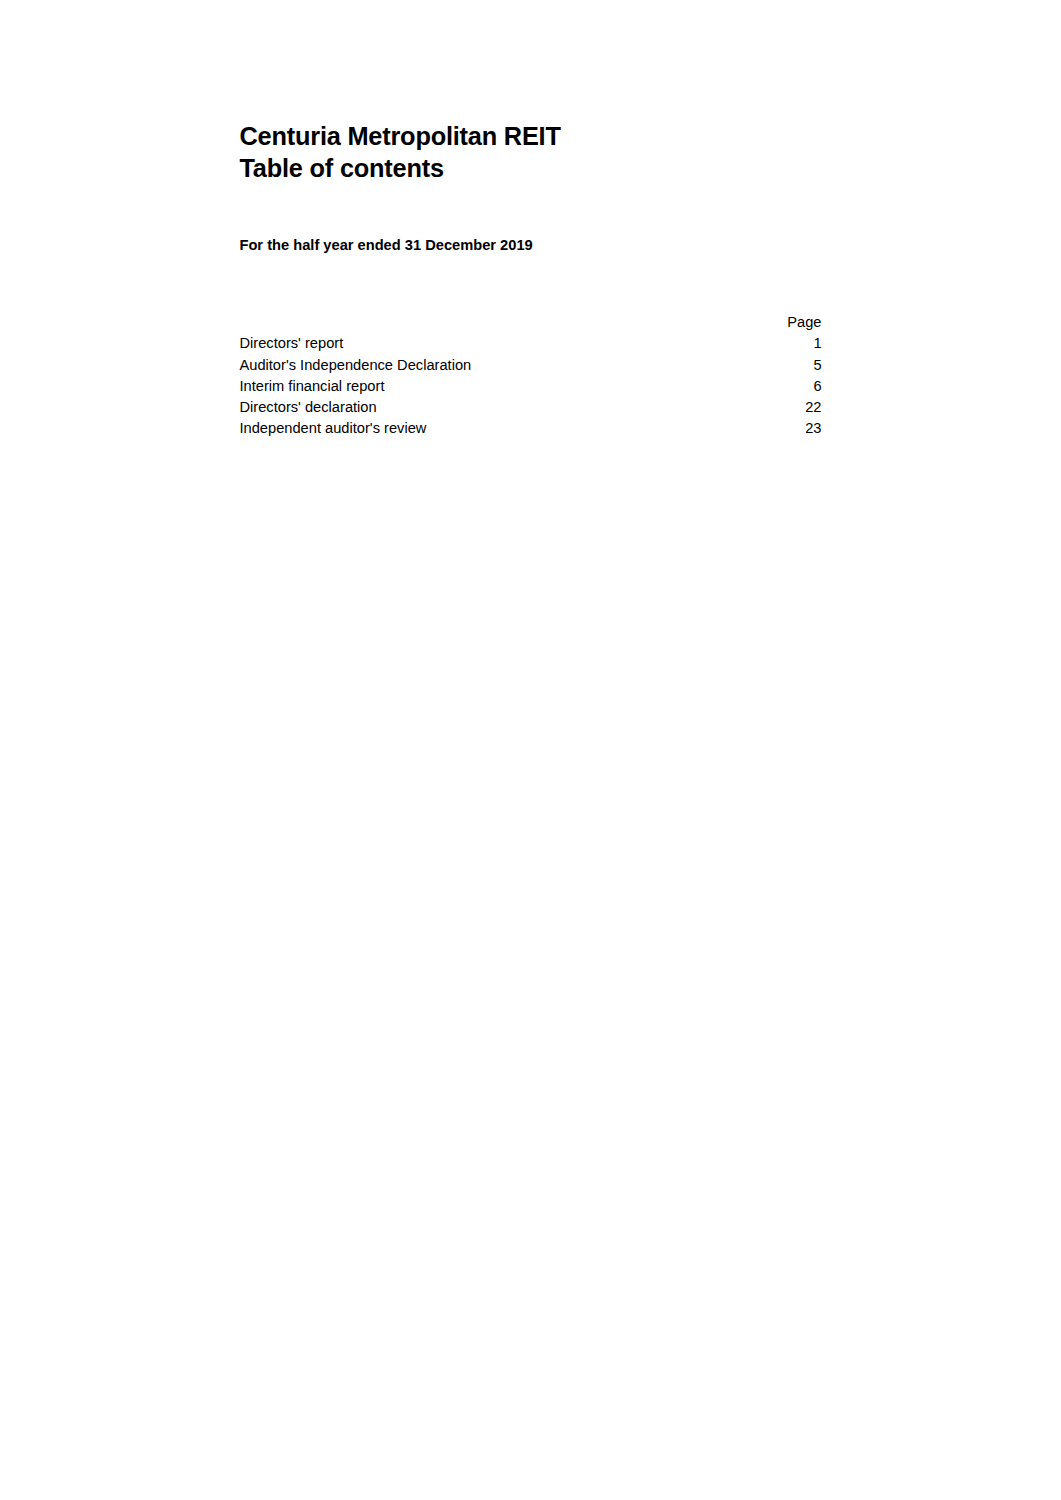Centuria Metropolitan REIT
Table of contents
For the half year ended 31 December 2019
| | Page |
| --- | --- |
| Directors' report | 1 |
| Auditor's Independence Declaration | 5 |
| Interim financial report | 6 |
| Directors' declaration | 22 |
| Independent auditor's review | 23 |